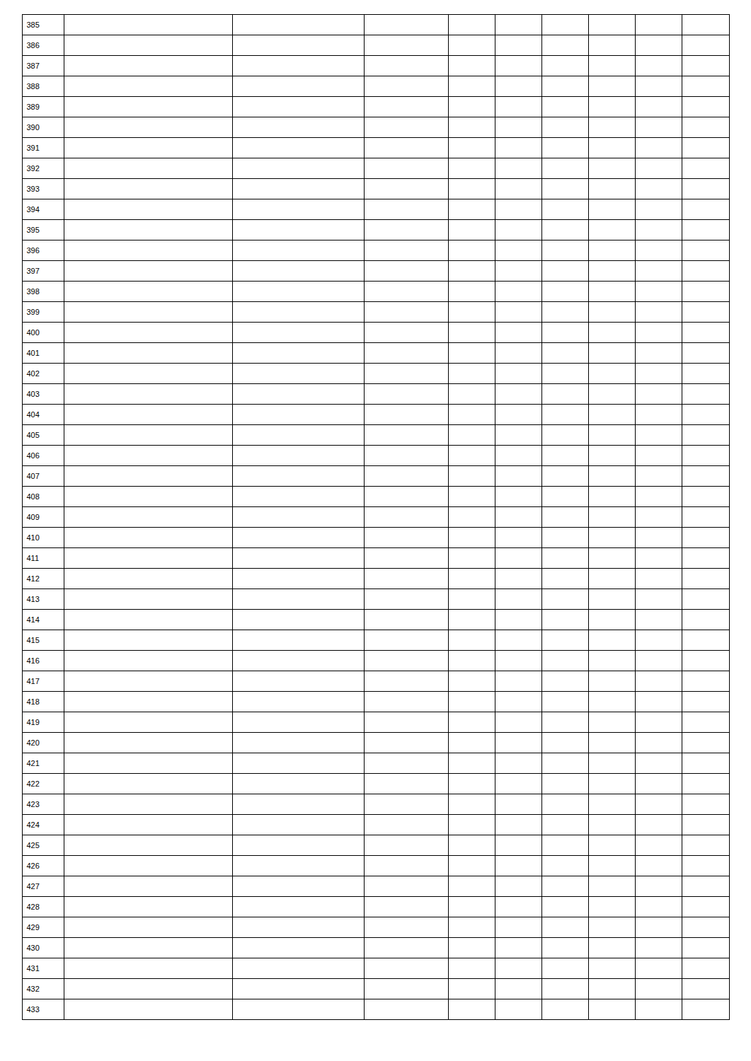| 385 | | | | | | | | | |
| 386 | | | | | | | | | |
| 387 | | | | | | | | | |
| 388 | | | | | | | | | |
| 389 | | | | | | | | | |
| 390 | | | | | | | | | |
| 391 | | | | | | | | | |
| 392 | | | | | | | | | |
| 393 | | | | | | | | | |
| 394 | | | | | | | | | |
| 395 | | | | | | | | | |
| 396 | | | | | | | | | |
| 397 | | | | | | | | | |
| 398 | | | | | | | | | |
| 399 | | | | | | | | | |
| 400 | | | | | | | | | |
| 401 | | | | | | | | | |
| 402 | | | | | | | | | |
| 403 | | | | | | | | | |
| 404 | | | | | | | | | |
| 405 | | | | | | | | | |
| 406 | | | | | | | | | |
| 407 | | | | | | | | | |
| 408 | | | | | | | | | |
| 409 | | | | | | | | | |
| 410 | | | | | | | | | |
| 411 | | | | | | | | | |
| 412 | | | | | | | | | |
| 413 | | | | | | | | | |
| 414 | | | | | | | | | |
| 415 | | | | | | | | | |
| 416 | | | | | | | | | |
| 417 | | | | | | | | | |
| 418 | | | | | | | | | |
| 419 | | | | | | | | | |
| 420 | | | | | | | | | |
| 421 | | | | | | | | | |
| 422 | | | | | | | | | |
| 423 | | | | | | | | | |
| 424 | | | | | | | | | |
| 425 | | | | | | | | | |
| 426 | | | | | | | | | |
| 427 | | | | | | | | | |
| 428 | | | | | | | | | |
| 429 | | | | | | | | | |
| 430 | | | | | | | | | |
| 431 | | | | | | | | | |
| 432 | | | | | | | | | |
| 433 | | | | | | | | | |